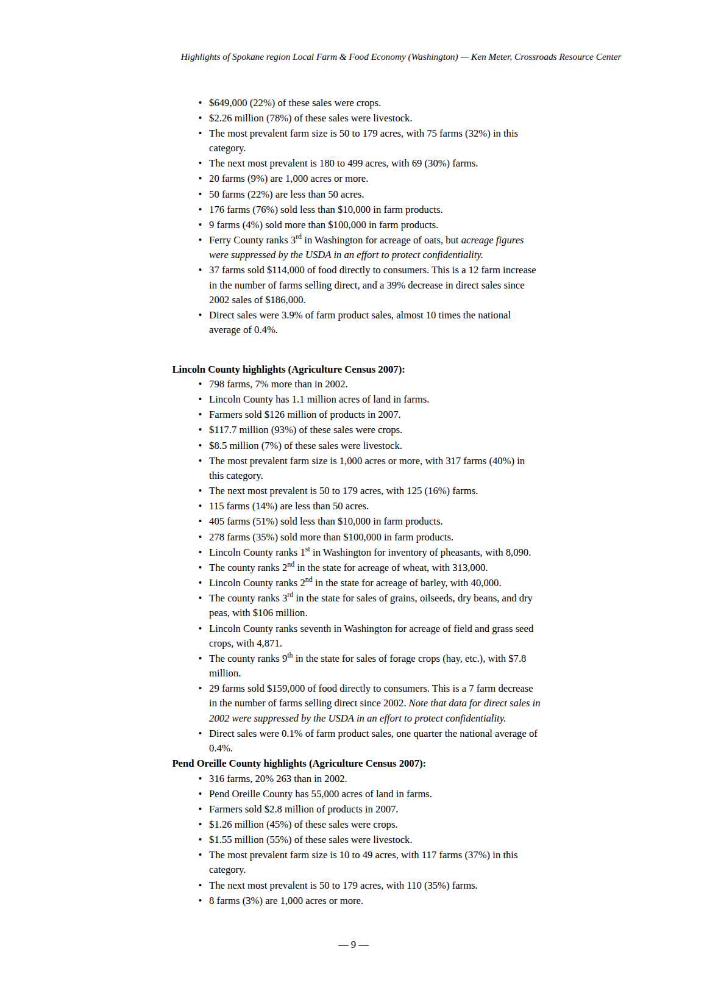Highlights of Spokane region Local Farm & Food Economy (Washington) — Ken Meter, Crossroads Resource Center
$649,000 (22%) of these sales were crops.
$2.26 million (78%) of these sales were livestock.
The most prevalent farm size is 50 to 179 acres, with 75 farms (32%) in this category.
The next most prevalent is 180 to 499 acres, with 69 (30%) farms.
20 farms (9%) are 1,000 acres or more.
50 farms (22%) are less than 50 acres.
176 farms (76%) sold less than $10,000 in farm products.
9 farms (4%) sold more than $100,000 in farm products.
Ferry County ranks 3rd in Washington for acreage of oats, but acreage figures were suppressed by the USDA in an effort to protect confidentiality.
37 farms sold $114,000 of food directly to consumers. This is a 12 farm increase in the number of farms selling direct, and a 39% decrease in direct sales since 2002 sales of $186,000.
Direct sales were 3.9% of farm product sales, almost 10 times the national average of 0.4%.
Lincoln County highlights (Agriculture Census 2007):
798 farms, 7% more than in 2002.
Lincoln County has 1.1 million acres of land in farms.
Farmers sold $126 million of products in 2007.
$117.7 million (93%) of these sales were crops.
$8.5 million (7%) of these sales were livestock.
The most prevalent farm size is 1,000 acres or more, with 317 farms (40%) in this category.
The next most prevalent is 50 to 179 acres, with 125 (16%) farms.
115 farms (14%) are less than 50 acres.
405 farms (51%) sold less than $10,000 in farm products.
278 farms (35%) sold more than $100,000 in farm products.
Lincoln County ranks 1st in Washington for inventory of pheasants, with 8,090.
The county ranks 2nd in the state for acreage of wheat, with 313,000.
Lincoln County ranks 2nd in the state for acreage of barley, with 40,000.
The county ranks 3rd in the state for sales of grains, oilseeds, dry beans, and dry peas, with $106 million.
Lincoln County ranks seventh in Washington for acreage of field and grass seed crops, with 4,871.
The county ranks 9th in the state for sales of forage crops (hay, etc.), with $7.8 million.
29 farms sold $159,000 of food directly to consumers. This is a 7 farm decrease in the number of farms selling direct since 2002. Note that data for direct sales in 2002 were suppressed by the USDA in an effort to protect confidentiality.
Direct sales were 0.1% of farm product sales, one quarter the national average of 0.4%.
Pend Oreille County highlights (Agriculture Census 2007):
316 farms, 20% 263 than in 2002.
Pend Oreille County has 55,000 acres of land in farms.
Farmers sold $2.8 million of products in 2007.
$1.26 million (45%) of these sales were crops.
$1.55 million (55%) of these sales were livestock.
The most prevalent farm size is 10 to 49 acres, with 117 farms (37%) in this category.
The next most prevalent is 50 to 179 acres, with 110 (35%) farms.
8 farms (3%) are 1,000 acres or more.
— 9 —